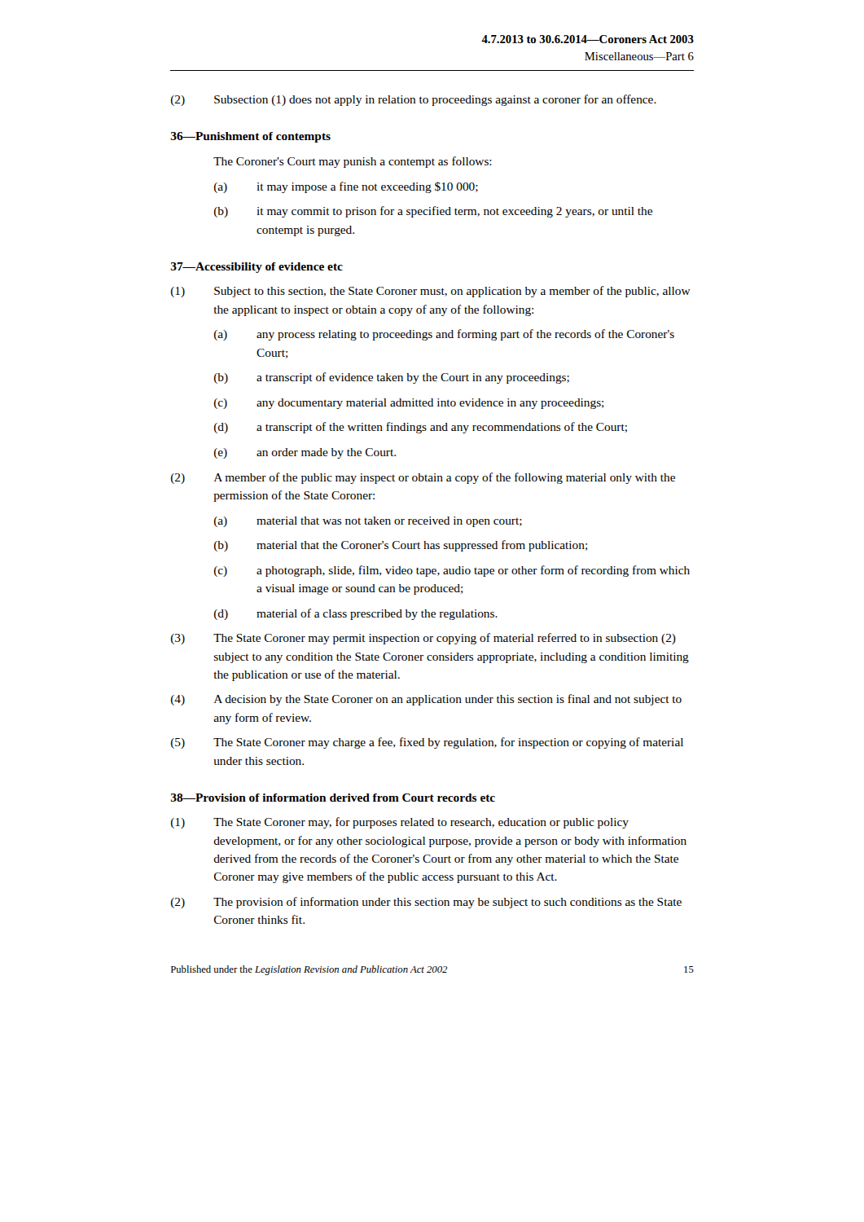4.7.2013 to 30.6.2014—Coroners Act 2003
Miscellaneous—Part 6
(2) Subsection (1) does not apply in relation to proceedings against a coroner for an offence.
36—Punishment of contempts
The Coroner's Court may punish a contempt as follows:
(a) it may impose a fine not exceeding $10 000;
(b) it may commit to prison for a specified term, not exceeding 2 years, or until the contempt is purged.
37—Accessibility of evidence etc
(1) Subject to this section, the State Coroner must, on application by a member of the public, allow the applicant to inspect or obtain a copy of any of the following:
(a) any process relating to proceedings and forming part of the records of the Coroner's Court;
(b) a transcript of evidence taken by the Court in any proceedings;
(c) any documentary material admitted into evidence in any proceedings;
(d) a transcript of the written findings and any recommendations of the Court;
(e) an order made by the Court.
(2) A member of the public may inspect or obtain a copy of the following material only with the permission of the State Coroner:
(a) material that was not taken or received in open court;
(b) material that the Coroner's Court has suppressed from publication;
(c) a photograph, slide, film, video tape, audio tape or other form of recording from which a visual image or sound can be produced;
(d) material of a class prescribed by the regulations.
(3) The State Coroner may permit inspection or copying of material referred to in subsection (2) subject to any condition the State Coroner considers appropriate, including a condition limiting the publication or use of the material.
(4) A decision by the State Coroner on an application under this section is final and not subject to any form of review.
(5) The State Coroner may charge a fee, fixed by regulation, for inspection or copying of material under this section.
38—Provision of information derived from Court records etc
(1) The State Coroner may, for purposes related to research, education or public policy development, or for any other sociological purpose, provide a person or body with information derived from the records of the Coroner's Court or from any other material to which the State Coroner may give members of the public access pursuant to this Act.
(2) The provision of information under this section may be subject to such conditions as the State Coroner thinks fit.
Published under the Legislation Revision and Publication Act 2002 15